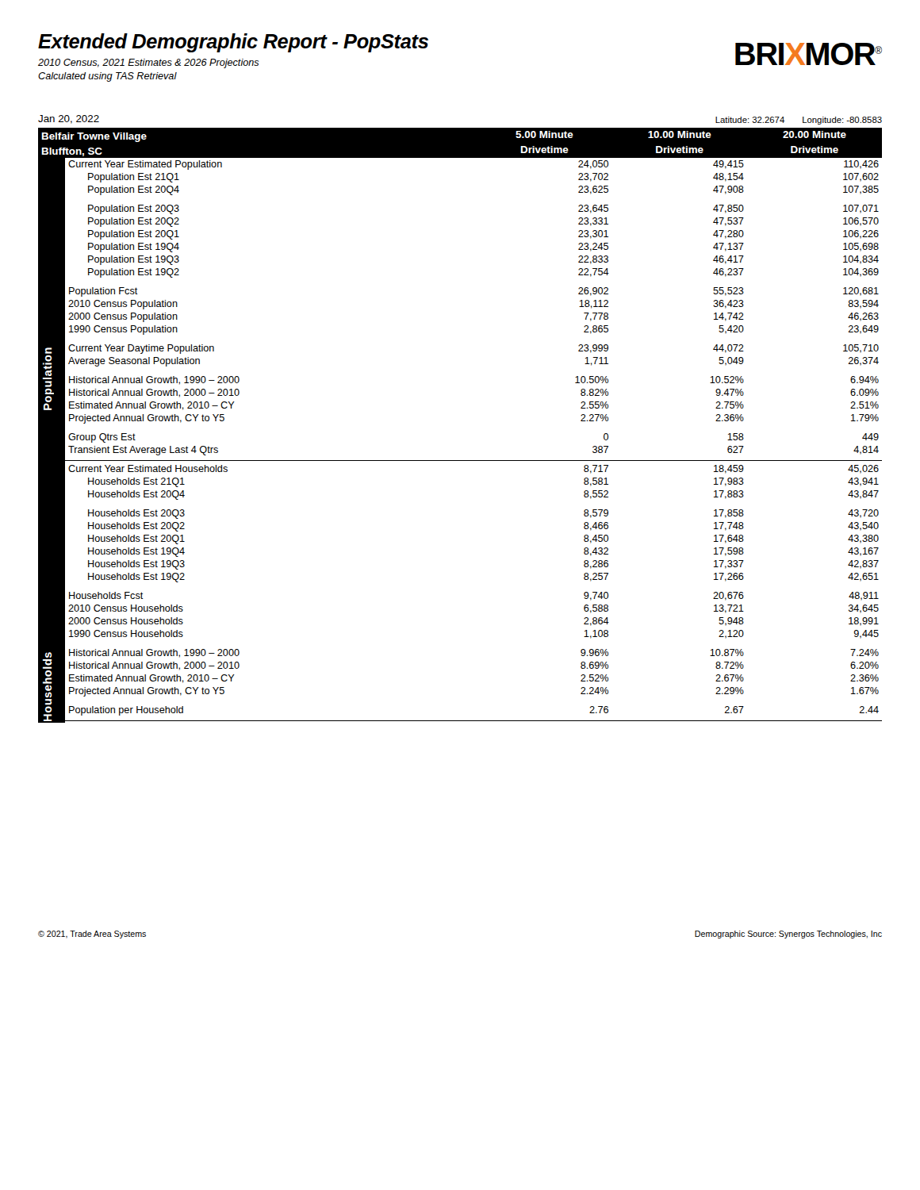Extended Demographic Report - PopStats
2010 Census, 2021 Estimates & 2026 Projections
Calculated using TAS Retrieval
BRIXMOR®
Jan 20, 2022
Latitude: 32.2674 Longitude: -80.8583
| Belfair Towne Village | 5.00 Minute | 10.00 Minute | 20.00 Minute |
| Bluffton, SC | Drivetime | Drivetime | Drivetime |
| Population | Current Year Estimated Population | 24,050 | 49,415 | 110,426 |
| Population Est 21Q1 | 23,702 | 48,154 | 107,602 |
| Population Est 20Q4 | 23,625 | 47,908 | 107,385 |
| Population Est 20Q3 | 23,645 | 47,850 | 107,071 |
| Population Est 20Q2 | 23,331 | 47,537 | 106,570 |
| Population Est 20Q1 | 23,301 | 47,280 | 106,226 |
| Population Est 19Q4 | 23,245 | 47,137 | 105,698 |
| Population Est 19Q3 | 22,833 | 46,417 | 104,834 |
| Population Est 19Q2 | 22,754 | 46,237 | 104,369 |
| Population Fcst | 26,902 | 55,523 | 120,681 |
| 2010 Census Population | 18,112 | 36,423 | 83,594 |
| 2000 Census Population | 7,778 | 14,742 | 46,263 |
| 1990 Census Population | 2,865 | 5,420 | 23,649 |
| Current Year Daytime Population | 23,999 | 44,072 | 105,710 |
| Average Seasonal Population | 1,711 | 5,049 | 26,374 |
| Historical Annual Growth, 1990 – 2000 | 10.50% | 10.52% | 6.94% |
| Historical Annual Growth, 2000 – 2010 | 8.82% | 9.47% | 6.09% |
| Estimated Annual Growth, 2010 – CY | 2.55% | 2.75% | 2.51% |
| | Projected Annual Growth, CY to Y5 | 2.27% | 2.36% | 1.79% |
| Group Qtrs Est | 0 | 158 | 449 |
| Transient Est Average Last 4 Qtrs | 387 | 627 | 4,814 |
| Households | Current Year Estimated Households | 8,717 | 18,459 | 45,026 |
| Households Est 21Q1 | 8,581 | 17,983 | 43,941 |
| Households Est 20Q4 | 8,552 | 17,883 | 43,847 |
| Households Est 20Q3 | 8,579 | 17,858 | 43,720 |
| Households Est 20Q2 | 8,466 | 17,748 | 43,540 |
| Households Est 20Q1 | 8,450 | 17,648 | 43,380 |
| Households Est 19Q4 | 8,432 | 17,598 | 43,167 |
| Households Est 19Q3 | 8,286 | 17,337 | 42,837 |
| Households Est 19Q2 | 8,257 | 17,266 | 42,651 |
| Households Fcst | 9,740 | 20,676 | 48,911 |
| 2010 Census Households | 6,588 | 13,721 | 34,645 |
| 2000 Census Households | 2,864 | 5,948 | 18,991 |
| 1990 Census Households | 1,108 | 2,120 | 9,445 |
| Historical Annual Growth, 1990 – 2000 | 9.96% | 10.87% | 7.24% |
| Historical Annual Growth, 2000 – 2010 | 8.69% | 8.72% | 6.20% |
| Estimated Annual Growth, 2010 – CY | 2.52% | 2.67% | 2.36% |
| Projected Annual Growth, CY to Y5 | 2.24% | 2.29% | 1.67% |
| Population per Household | 2.76 | 2.67 | 2.44 |
© 2021, Trade Area Systems
Demographic Source: Synergos Technologies, Inc